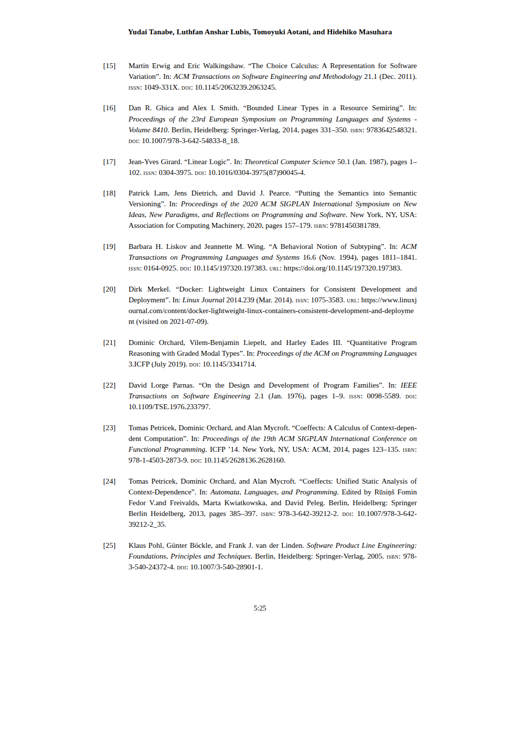Yudai Tanabe, Luthfan Anshar Lubis, Tomoyuki Aotani, and Hidehiko Masuhara
[15] Martin Erwig and Eric Walkingshaw. “The Choice Calculus: A Representation for Software Variation”. In: ACM Transactions on Software Engineering and Methodology 21.1 (Dec. 2011). issn: 1049-331X. doi: 10.1145/2063239.2063245.
[16] Dan R. Ghica and Alex I. Smith. “Bounded Linear Types in a Resource Semiring”. In: Proceedings of the 23rd European Symposium on Programming Languages and Systems - Volume 8410. Berlin, Heidelberg: Springer-Verlag, 2014, pages 331–350. isbn: 9783642548321. doi: 10.1007/978-3-642-54833-8_18.
[17] Jean-Yves Girard. “Linear Logic”. In: Theoretical Computer Science 50.1 (Jan. 1987), pages 1–102. issn: 0304-3975. doi: 10.1016/0304-3975(87)90045-4.
[18] Patrick Lam, Jens Dietrich, and David J. Pearce. “Putting the Semantics into Semantic Versioning”. In: Proceedings of the 2020 ACM SIGPLAN International Symposium on New Ideas, New Paradigms, and Reflections on Programming and Software. New York, NY, USA: Association for Computing Machinery, 2020, pages 157–179. isbn: 9781450381789.
[19] Barbara H. Liskov and Jeannette M. Wing. “A Behavioral Notion of Subtyping”. In: ACM Transactions on Programming Languages and Systems 16.6 (Nov. 1994), pages 1811–1841. issn: 0164-0925. doi: 10.1145/197320.197383. url: https://doi.org/10.1145/197320.197383.
[20] Dirk Merkel. “Docker: Lightweight Linux Containers for Consistent Development and Deployment”. In: Linux Journal 2014.239 (Mar. 2014). issn: 1075-3583. url: https://www.linuxjournal.com/content/docker-lightweight-linux-containers-consistent-development-and-deployment (visited on 2021-07-09).
[21] Dominic Orchard, Vilem-Benjamin Liepelt, and Harley Eades III. “Quantitative Program Reasoning with Graded Modal Types”. In: Proceedings of the ACM on Programming Languages 3.ICFP (July 2019). doi: 10.1145/3341714.
[22] David Lorge Parnas. “On the Design and Development of Program Families”. In: IEEE Transactions on Software Engineering 2.1 (Jan. 1976), pages 1–9. issn: 0098-5589. doi: 10.1109/TSE.1976.233797.
[23] Tomas Petricek, Dominic Orchard, and Alan Mycroft. “Coeffects: A Calculus of Context-dependent Computation”. In: Proceedings of the 19th ACM SIGPLAN International Conference on Functional Programming. ICFP ’14. New York, NY, USA: ACM, 2014, pages 123–135. isbn: 978-1-4503-2873-9. doi: 10.1145/2628136.2628160.
[24] Tomas Petricek, Dominic Orchard, and Alan Mycroft. “Coeffects: Unified Static Analysis of Context-Dependence”. In: Automata, Languages, and Programming. Edited by Rūsiņš Fomin Fedor V.and Freivalds, Marta Kwiatkowska, and David Peleg. Berlin, Heidelberg: Springer Berlin Heidelberg, 2013, pages 385–397. isbn: 978-3-642-39212-2. doi: 10.1007/978-3-642-39212-2_35.
[25] Klaus Pohl, Günter Böckle, and Frank J. van der Linden. Software Product Line Engineering: Foundations, Principles and Techniques. Berlin, Heidelberg: Springer-Verlag, 2005. isbn: 978-3-540-24372-4. doi: 10.1007/3-540-28901-1.
5:25